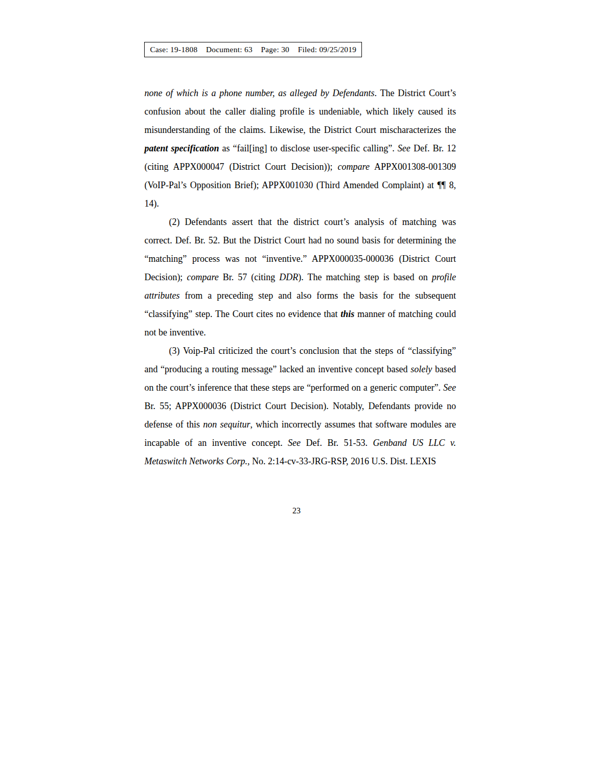Case: 19-1808 Document: 63 Page: 30 Filed: 09/25/2019
none of which is a phone number, as alleged by Defendants. The District Court’s confusion about the caller dialing profile is undeniable, which likely caused its misunderstanding of the claims. Likewise, the District Court mischaracterizes the patent specification as “fail[ing] to disclose user-specific calling”. See Def. Br. 12 (citing APPX000047 (District Court Decision)); compare APPX001308-001309 (VoIP-Pal’s Opposition Brief); APPX001030 (Third Amended Complaint) at ¶¶ 8, 14).
(2) Defendants assert that the district court’s analysis of matching was correct. Def. Br. 52. But the District Court had no sound basis for determining the “matching” process was not “inventive.” APPX000035-000036 (District Court Decision); compare Br. 57 (citing DDR). The matching step is based on profile attributes from a preceding step and also forms the basis for the subsequent “classifying” step. The Court cites no evidence that this manner of matching could not be inventive.
(3) Voip-Pal criticized the court’s conclusion that the steps of “classifying” and “producing a routing message” lacked an inventive concept based solely based on the court’s inference that these steps are “performed on a generic computer”. See Br. 55; APPX000036 (District Court Decision). Notably, Defendants provide no defense of this non sequitur, which incorrectly assumes that software modules are incapable of an inventive concept. See Def. Br. 51-53. Genband US LLC v. Metaswitch Networks Corp., No. 2:14-cv-33-JRG-RSP, 2016 U.S. Dist. LEXIS
23